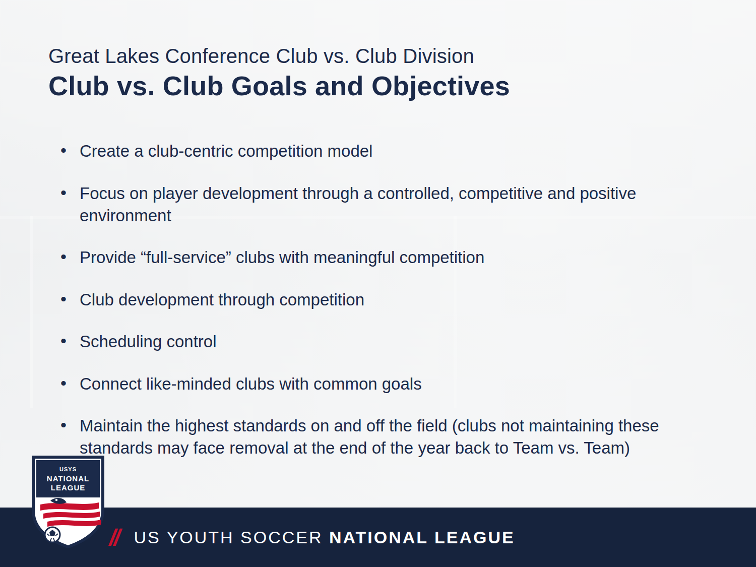Great Lakes Conference Club vs. Club Division
Club vs. Club Goals and Objectives
Create a club-centric competition model
Focus on player development through a controlled, competitive and positive environment
Provide “full-service” clubs with meaningful competition
Club development through competition
Scheduling control
Connect like-minded clubs with common goals
Maintain the highest standards on and off the field (clubs not maintaining these standards may face removal at the end of the year back to Team vs. Team)
// US YOUTH SOCCER NATIONAL LEAGUE
USYS NATIONAL LEAGUE